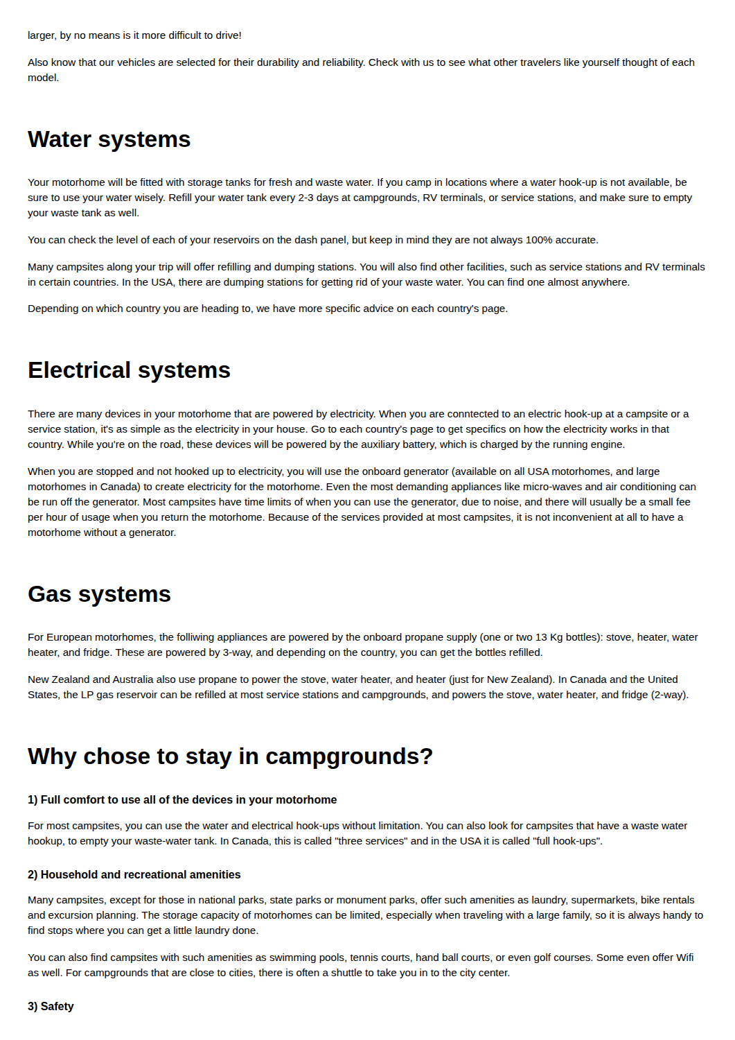larger, by no means is it more difficult to drive!
Also know that our vehicles are selected for their durability and reliability. Check with us to see what other travelers like yourself thought of each model.
Water systems
Your motorhome will be fitted with storage tanks for fresh and waste water. If you camp in locations where a water hook-up is not available, be sure to use your water wisely. Refill your water tank every 2-3 days at campgrounds, RV terminals, or service stations, and make sure to empty your waste tank as well.
You can check the level of each of your reservoirs on the dash panel, but keep in mind they are not always 100% accurate.
Many campsites along your trip will offer refilling and dumping stations. You will also find other facilities, such as service stations and RV terminals in certain countries. In the USA, there are dumping stations for getting rid of your waste water. You can find one almost anywhere.
Depending on which country you are heading to, we have more specific advice on each country's page.
Electrical systems
There are many devices in your motorhome that are powered by electricity. When you are conntected to an electric hook-up at a campsite or a service station, it's as simple as the electricity in your house. Go to each country's page to get specifics on how the electricity works in that country. While you're on the road, these devices will be powered by the auxiliary battery, which is charged by the running engine.
When you are stopped and not hooked up to electricity, you will use the onboard generator (available on all USA motorhomes, and large motorhomes in Canada) to create electricity for the motorhome. Even the most demanding appliances like micro-waves and air conditioning can be run off the generator. Most campsites have time limits of when you can use the generator, due to noise, and there will usually be a small fee per hour of usage when you return the motorhome. Because of the services provided at most campsites, it is not inconvenient at all to have a motorhome without a generator.
Gas systems
For European motorhomes, the folliwing appliances are powered by the onboard propane supply (one or two 13 Kg bottles): stove, heater, water heater, and fridge. These are powered by 3-way, and depending on the country, you can get the bottles refilled.
New Zealand and Australia also use propane to power the stove, water heater, and heater (just for New Zealand). In Canada and the United States, the LP gas reservoir can be refilled at most service stations and campgrounds, and powers the stove, water heater, and fridge (2-way).
Why chose to stay in campgrounds?
1) Full comfort to use all of the devices in your motorhome
For most campsites, you can use the water and electrical hook-ups without limitation. You can also look for campsites that have a waste water hookup, to empty your waste-water tank. In Canada, this is called "three services" and in the USA it is called "full hook-ups".
2) Household and recreational amenities
Many campsites, except for those in national parks, state parks or monument parks, offer such amenities as laundry, supermarkets, bike rentals and excursion planning. The storage capacity of motorhomes can be limited, especially when traveling with a large family, so it is always handy to find stops where you can get a little laundry done.
You can also find campsites with such amenities as swimming pools, tennis courts, hand ball courts, or even golf courses. Some even offer Wifi as well. For campgrounds that are close to cities, there is often a shuttle to take you in to the city center.
3) Safety